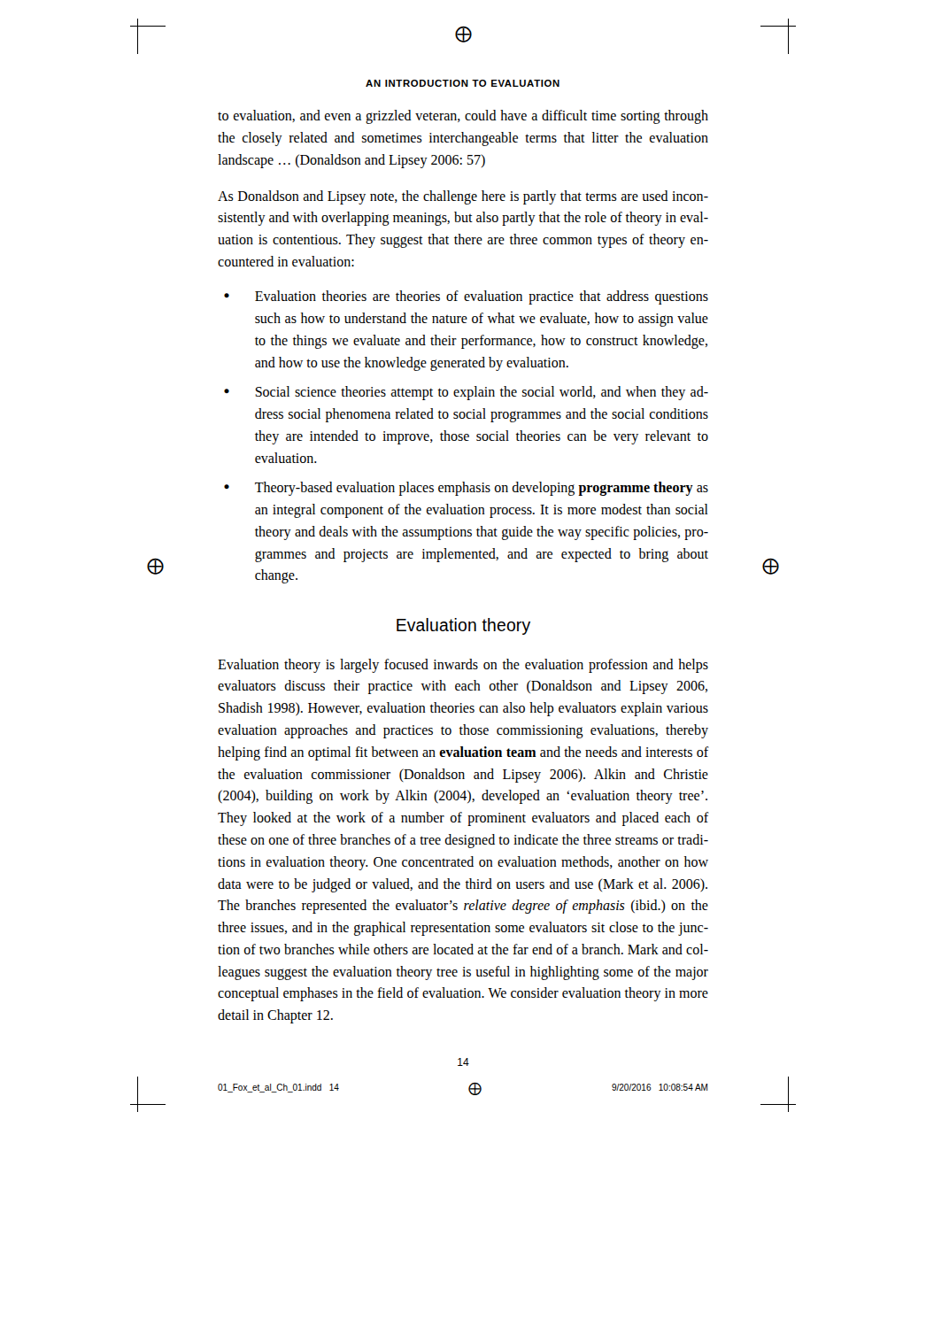⨁ ⨁ ⨁
AN INTRODUCTION TO EVALUATION
to evaluation, and even a grizzled veteran, could have a difficult time sorting through the closely related and sometimes interchangeable terms that litter the evaluation landscape … (Donaldson and Lipsey 2006: 57)
As Donaldson and Lipsey note, the challenge here is partly that terms are used inconsistently and with overlapping meanings, but also partly that the role of theory in evaluation is contentious. They suggest that there are three common types of theory encountered in evaluation:
Evaluation theories are theories of evaluation practice that address questions such as how to understand the nature of what we evaluate, how to assign value to the things we evaluate and their performance, how to construct knowledge, and how to use the knowledge generated by evaluation.
Social science theories attempt to explain the social world, and when they address social phenomena related to social programmes and the social conditions they are intended to improve, those social theories can be very relevant to evaluation.
Theory-based evaluation places emphasis on developing programme theory as an integral component of the evaluation process. It is more modest than social theory and deals with the assumptions that guide the way specific policies, programmes and projects are implemented, and are expected to bring about change.
Evaluation theory
Evaluation theory is largely focused inwards on the evaluation profession and helps evaluators discuss their practice with each other (Donaldson and Lipsey 2006, Shadish 1998). However, evaluation theories can also help evaluators explain various evaluation approaches and practices to those commissioning evaluations, thereby helping find an optimal fit between an evaluation team and the needs and interests of the evaluation commissioner (Donaldson and Lipsey 2006). Alkin and Christie (2004), building on work by Alkin (2004), developed an ‘evaluation theory tree’. They looked at the work of a number of prominent evaluators and placed each of these on one of three branches of a tree designed to indicate the three streams or traditions in evaluation theory. One concentrated on evaluation methods, another on how data were to be judged or valued, and the third on users and use (Mark et al. 2006). The branches represented the evaluator’s relative degree of emphasis (ibid.) on the three issues, and in the graphical representation some evaluators sit close to the junction of two branches while others are located at the far end of a branch. Mark and colleagues suggest the evaluation theory tree is useful in highlighting some of the major conceptual emphases in the field of evaluation. We consider evaluation theory in more detail in Chapter 12.
14
01_Fox_et_al_Ch_01.indd 14 ⨁ 9/20/2016 10:08:54 AM